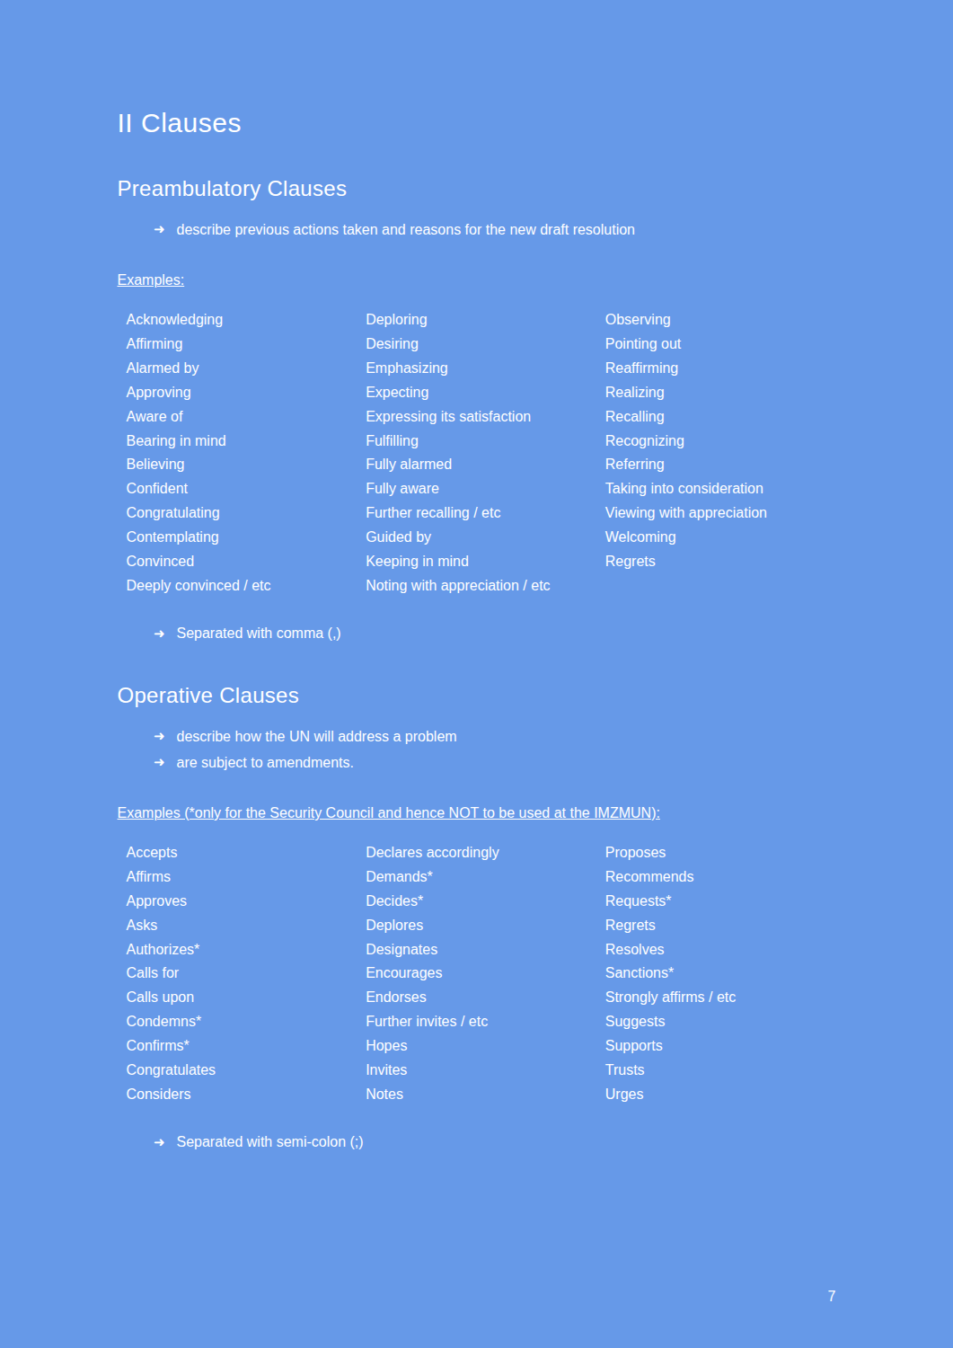II Clauses
Preambulatory Clauses
describe previous actions taken and reasons for the new draft resolution
Examples:
Acknowledging
Affirming
Alarmed by
Approving
Aware of
Bearing in mind
Believing
Confident
Congratulating
Contemplating
Convinced
Deeply convinced / etc
Deploring
Desiring
Emphasizing
Expecting
Expressing its satisfaction
Fulfilling
Fully alarmed
Fully aware
Further recalling / etc
Guided by
Keeping in mind
Noting with appreciation / etc
Observing
Pointing out
Reaffirming
Realizing
Recalling
Recognizing
Referring
Taking into consideration
Viewing with appreciation
Welcoming
Regrets
Separated with comma (,)
Operative Clauses
describe how the UN will address a problem
are subject to amendments.
Examples (*only for the Security Council and hence NOT to be used at the IMZMUN):
Accepts
Affirms
Approves
Asks
Authorizes*
Calls for
Calls upon
Condemns*
Confirms*
Congratulates
Considers
Declares accordingly
Demands*
Decides*
Deplores
Designates
Encourages
Endorses
Further invites / etc
Hopes
Invites
Notes
Proposes
Recommends
Requests*
Regrets
Resolves
Sanctions*
Strongly affirms / etc
Suggests
Supports
Trusts
Urges
Separated with semi-colon (;)
7